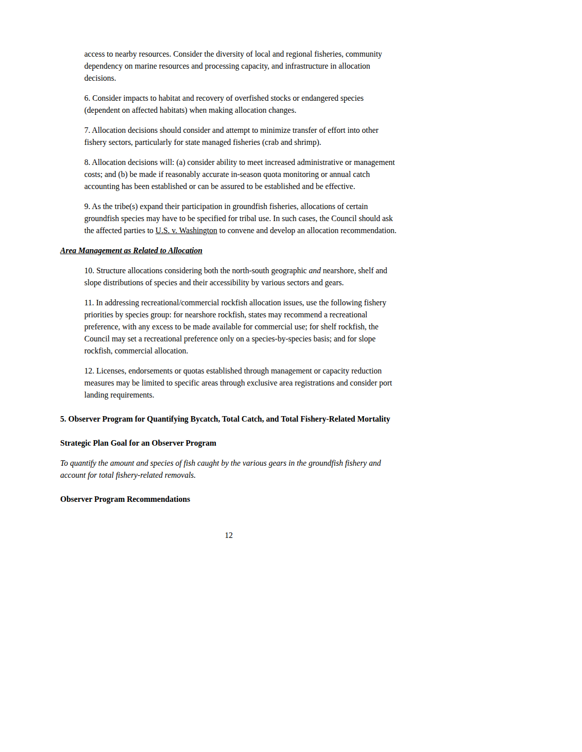access to nearby resources. Consider the diversity of local and regional fisheries, community dependency on marine resources and processing capacity, and infrastructure in allocation decisions.
6. Consider impacts to habitat and recovery of overfished stocks or endangered species (dependent on affected habitats) when making allocation changes.
7. Allocation decisions should consider and attempt to minimize transfer of effort into other fishery sectors, particularly for state managed fisheries (crab and shrimp).
8. Allocation decisions will: (a) consider ability to meet increased administrative or management costs; and (b) be made if reasonably accurate in-season quota monitoring or annual catch accounting has been established or can be assured to be established and be effective.
9. As the tribe(s) expand their participation in groundfish fisheries, allocations of certain groundfish species may have to be specified for tribal use. In such cases, the Council should ask the affected parties to U.S. v. Washington to convene and develop an allocation recommendation.
Area Management as Related to Allocation
10. Structure allocations considering both the north-south geographic and nearshore, shelf and slope distributions of species and their accessibility by various sectors and gears.
11. In addressing recreational/commercial rockfish allocation issues, use the following fishery priorities by species group: for nearshore rockfish, states may recommend a recreational preference, with any excess to be made available for commercial use; for shelf rockfish, the Council may set a recreational preference only on a species-by-species basis; and for slope rockfish, commercial allocation.
12. Licenses, endorsements or quotas established through management or capacity reduction measures may be limited to specific areas through exclusive area registrations and consider port landing requirements.
5. Observer Program for Quantifying Bycatch, Total Catch, and Total Fishery-Related Mortality
Strategic Plan Goal for an Observer Program
To quantify the amount and species of fish caught by the various gears in the groundfish fishery and account for total fishery-related removals.
Observer Program Recommendations
12